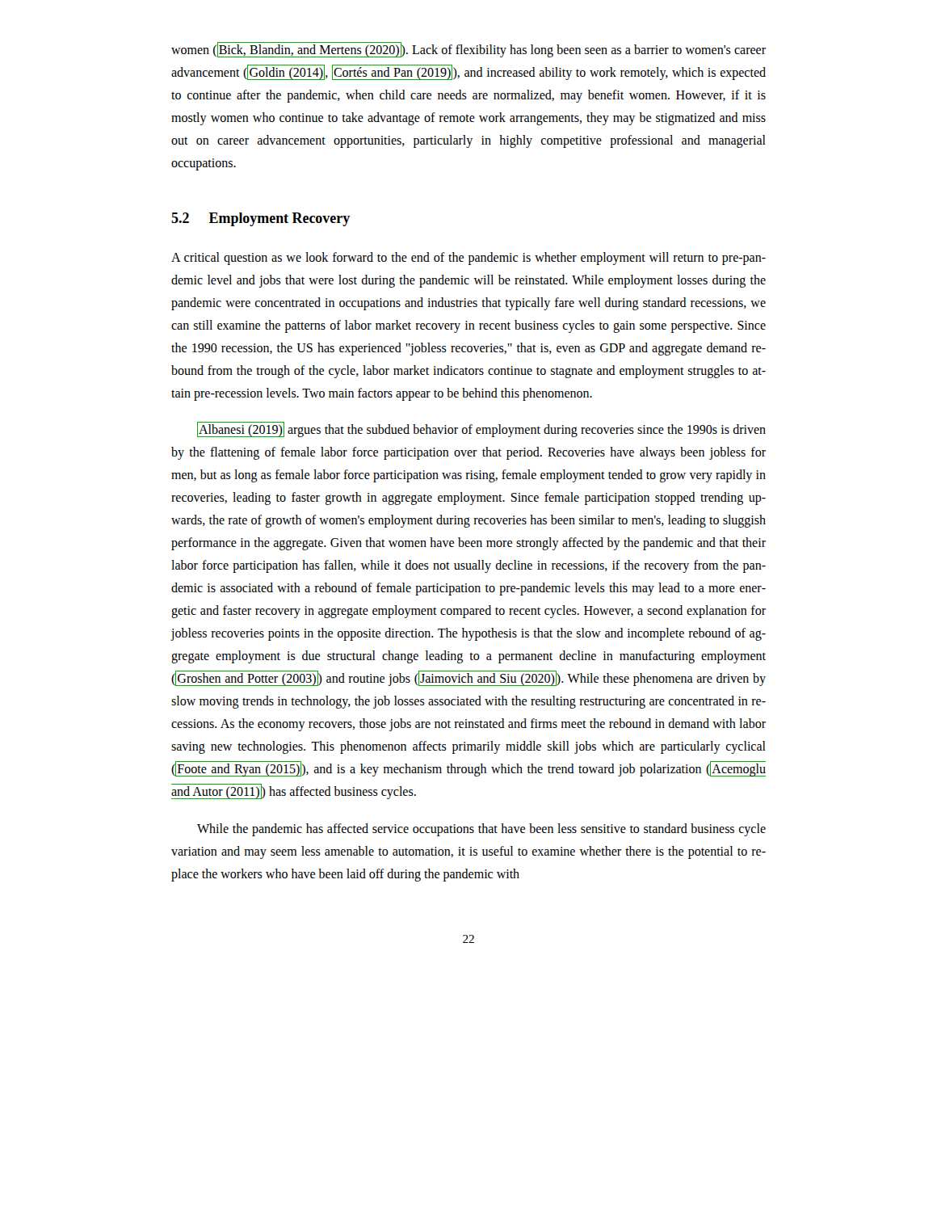women (Bick, Blandin, and Mertens (2020)). Lack of flexibility has long been seen as a barrier to women's career advancement (Goldin (2014), Cortés and Pan (2019)), and increased ability to work remotely, which is expected to continue after the pandemic, when child care needs are normalized, may benefit women. However, if it is mostly women who continue to take advantage of remote work arrangements, they may be stigmatized and miss out on career advancement opportunities, particularly in highly competitive professional and managerial occupations.
5.2 Employment Recovery
A critical question as we look forward to the end of the pandemic is whether employment will return to pre-pandemic level and jobs that were lost during the pandemic will be reinstated. While employment losses during the pandemic were concentrated in occupations and industries that typically fare well during standard recessions, we can still examine the patterns of labor market recovery in recent business cycles to gain some perspective. Since the 1990 recession, the US has experienced "jobless recoveries," that is, even as GDP and aggregate demand rebound from the trough of the cycle, labor market indicators continue to stagnate and employment struggles to attain pre-recession levels. Two main factors appear to be behind this phenomenon.
Albanesi (2019) argues that the subdued behavior of employment during recoveries since the 1990s is driven by the flattening of female labor force participation over that period. Recoveries have always been jobless for men, but as long as female labor force participation was rising, female employment tended to grow very rapidly in recoveries, leading to faster growth in aggregate employment. Since female participation stopped trending upwards, the rate of growth of women's employment during recoveries has been similar to men's, leading to sluggish performance in the aggregate. Given that women have been more strongly affected by the pandemic and that their labor force participation has fallen, while it does not usually decline in recessions, if the recovery from the pandemic is associated with a rebound of female participation to pre-pandemic levels this may lead to a more energetic and faster recovery in aggregate employment compared to recent cycles. However, a second explanation for jobless recoveries points in the opposite direction. The hypothesis is that the slow and incomplete rebound of aggregate employment is due structural change leading to a permanent decline in manufacturing employment (Groshen and Potter (2003)) and routine jobs (Jaimovich and Siu (2020)). While these phenomena are driven by slow moving trends in technology, the job losses associated with the resulting restructuring are concentrated in recessions. As the economy recovers, those jobs are not reinstated and firms meet the rebound in demand with labor saving new technologies. This phenomenon affects primarily middle skill jobs which are particularly cyclical (Foote and Ryan (2015)), and is a key mechanism through which the trend toward job polarization (Acemoglu and Autor (2011)) has affected business cycles.
While the pandemic has affected service occupations that have been less sensitive to standard business cycle variation and may seem less amenable to automation, it is useful to examine whether there is the potential to replace the workers who have been laid off during the pandemic with
22